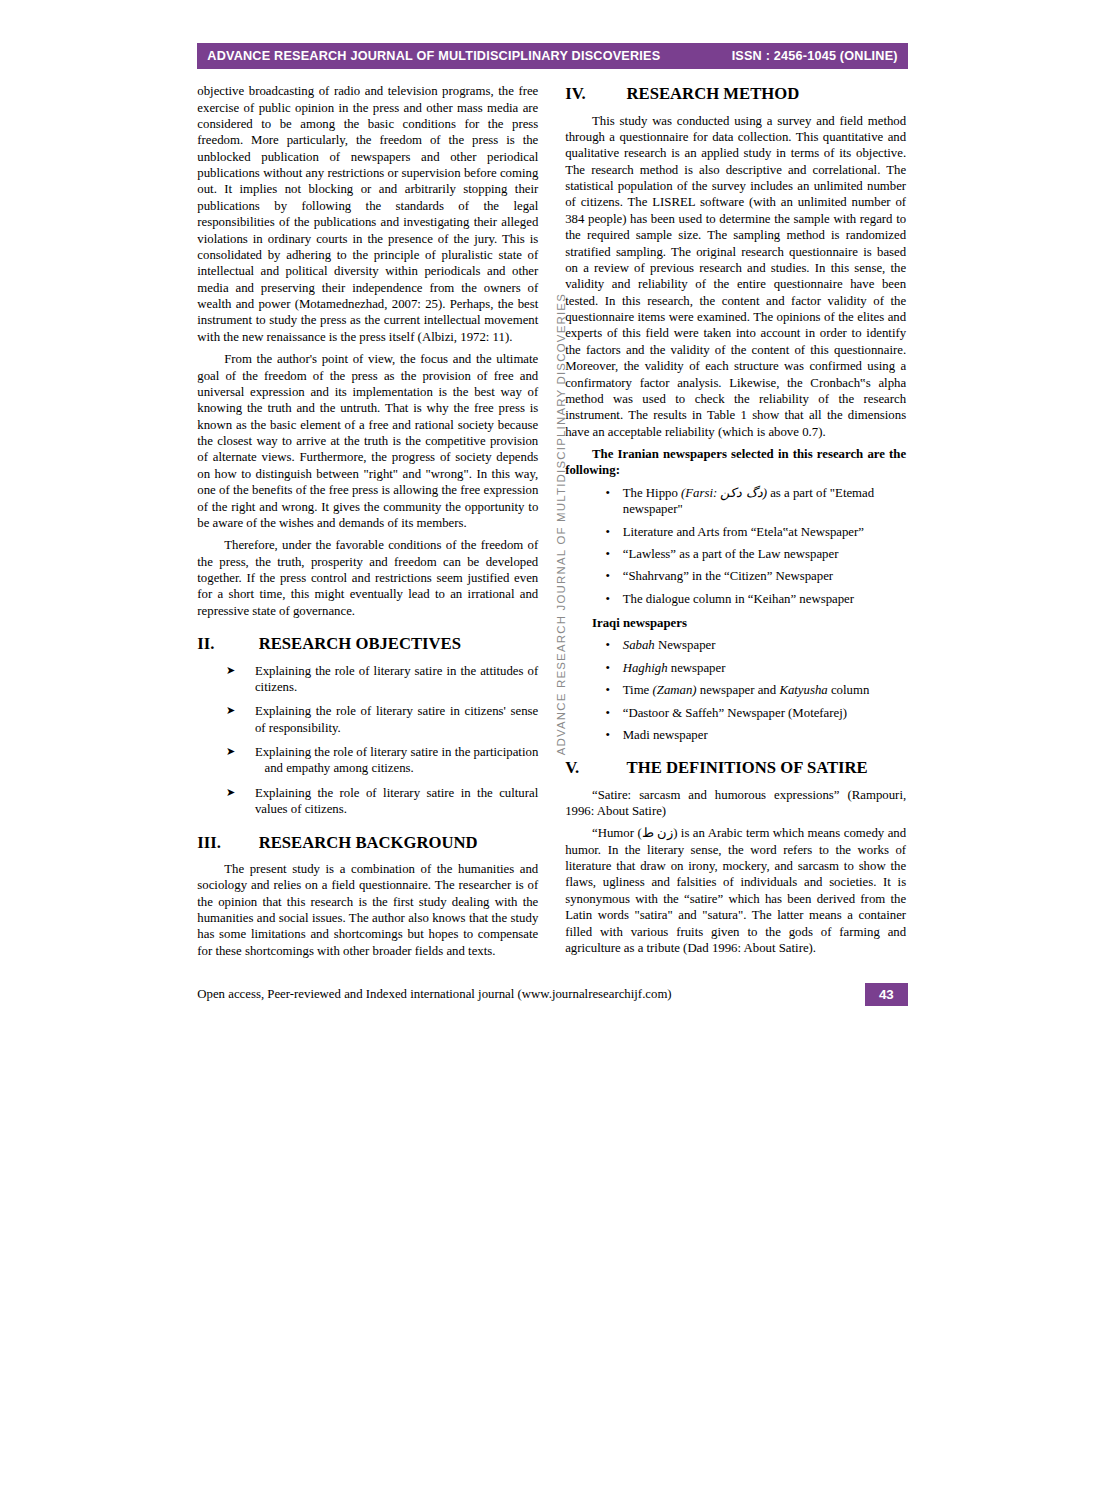ADVANCE RESEARCH JOURNAL OF MULTIDISCIPLINARY DISCOVERIES
ISSN : 2456-1045 (ONLINE)
ADVANCE RESEARCH JOURNAL OF MULTIDISCIPLINARY DISCOVERIES
objective broadcasting of radio and television programs, the free exercise of public opinion in the press and other mass media are considered to be among the basic conditions for the press freedom. More particularly, the freedom of the press is the unblocked publication of newspapers and other periodical publications without any restrictions or supervision before coming out. It implies not blocking or and arbitrarily stopping their publications by following the standards of the legal responsibilities of the publications and investigating their alleged violations in ordinary courts in the presence of the jury. This is consolidated by adhering to the principle of pluralistic state of intellectual and political diversity within periodicals and other media and preserving their independence from the owners of wealth and power (Motamednezhad, 2007: 25). Perhaps, the best instrument to study the press as the current intellectual movement with the new renaissance is the press itself (Albizi, 1972: 11).
From the author's point of view, the focus and the ultimate goal of the freedom of the press as the provision of free and universal expression and its implementation is the best way of knowing the truth and the untruth. That is why the free press is known as the basic element of a free and rational society because the closest way to arrive at the truth is the competitive provision of alternate views. Furthermore, the progress of society depends on how to distinguish between "right" and "wrong". In this way, one of the benefits of the free press is allowing the free expression of the right and wrong. It gives the community the opportunity to be aware of the wishes and demands of its members.
Therefore, under the favorable conditions of the freedom of the press, the truth, prosperity and freedom can be developed together. If the press control and restrictions seem justified even for a short time, this might eventually lead to an irrational and repressive state of governance.
II. RESEARCH OBJECTIVES
Explaining the role of literary satire in the attitudes of citizens.
Explaining the role of literary satire in citizens' sense of responsibility.
Explaining the role of literary satire in the participation and empathy among citizens.
Explaining the role of literary satire in the cultural values of citizens.
III. RESEARCH BACKGROUND
The present study is a combination of the humanities and sociology and relies on a field questionnaire. The researcher is of the opinion that this research is the first study dealing with the humanities and social issues. The author also knows that the study has some limitations and shortcomings but hopes to compensate for these shortcomings with other broader fields and texts.
IV. RESEARCH METHOD
This study was conducted using a survey and field method through a questionnaire for data collection. This quantitative and qualitative research is an applied study in terms of its objective. The research method is also descriptive and correlational. The statistical population of the survey includes an unlimited number of citizens. The LISREL software (with an unlimited number of 384 people) has been used to determine the sample with regard to the required sample size. The sampling method is randomized stratified sampling. The original research questionnaire is based on a review of previous research and studies. In this sense, the validity and reliability of the entire questionnaire have been tested. In this research, the content and factor validity of the questionnaire items were examined. The opinions of the elites and experts of this field were taken into account in order to identify the factors and the validity of the content of this questionnaire. Moreover, the validity of each structure was confirmed using a confirmatory factor analysis. Likewise, the Cronbach‟s alpha method was used to check the reliability of the research instrument. The results in Table 1 show that all the dimensions have an acceptable reliability (which is above 0.7).
The Iranian newspapers selected in this research are the following:
The Hippo (Farsi: دگ دکن) as a part of "Etemad newspaper"
Literature and Arts from “Etela‟at Newspaper”
“Lawless” as a part of the Law newspaper
“Shahrvang” in the “Citizen” Newspaper
The dialogue column in “Keihan” newspaper
Iraqi newspapers
Sabah Newspaper
Haghigh newspaper
Time (Zaman) newspaper and Katyusha column
“Dastoor & Saffeh” Newspaper (Motefarej)
Madi newspaper
V. THE DEFINITIONS OF SATIRE
“Satire: sarcasm and humorous expressions” (Rampouri, 1996: About Satire)
“Humor (زن ط) is an Arabic term which means comedy and humor. In the literary sense, the word refers to the works of literature that draw on irony, mockery, and sarcasm to show the flaws, ugliness and falsities of individuals and societies. It is synonymous with the “satire” which has been derived from the Latin words "satira" and "satura". The latter means a container filled with various fruits given to the gods of farming and agriculture as a tribute (Dad 1996: About Satire).
Open access, Peer-reviewed and Indexed international journal (www.journalresearchijf.com)
43